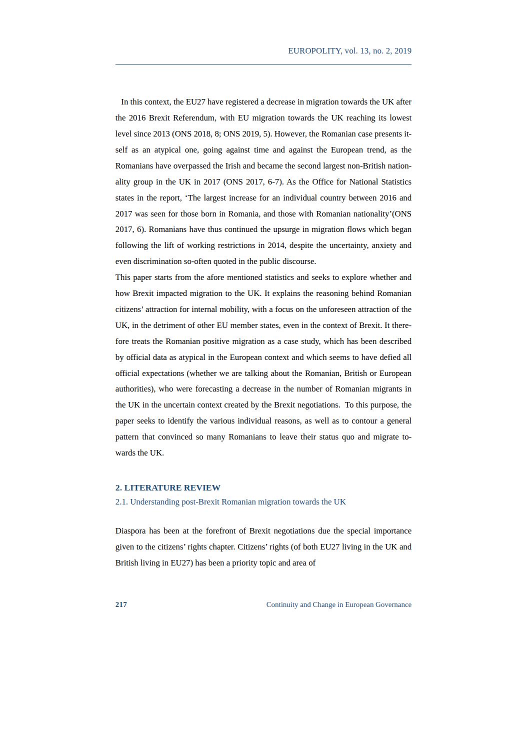EUROPOLITY, vol. 13, no. 2, 2019
In this context, the EU27 have registered a decrease in migration towards the UK after the 2016 Brexit Referendum, with EU migration towards the UK reaching its lowest level since 2013 (ONS 2018, 8; ONS 2019, 5). However, the Romanian case presents itself as an atypical one, going against time and against the European trend, as the Romanians have overpassed the Irish and became the second largest non-British nationality group in the UK in 2017 (ONS 2017, 6-7). As the Office for National Statistics states in the report, ‘The largest increase for an individual country between 2016 and 2017 was seen for those born in Romania, and those with Romanian nationality’(ONS 2017, 6). Romanians have thus continued the upsurge in migration flows which began following the lift of working restrictions in 2014, despite the uncertainty, anxiety and even discrimination so-often quoted in the public discourse.
This paper starts from the afore mentioned statistics and seeks to explore whether and how Brexit impacted migration to the UK. It explains the reasoning behind Romanian citizens’ attraction for internal mobility, with a focus on the unforeseen attraction of the UK, in the detriment of other EU member states, even in the context of Brexit. It therefore treats the Romanian positive migration as a case study, which has been described by official data as atypical in the European context and which seems to have defied all official expectations (whether we are talking about the Romanian, British or European authorities), who were forecasting a decrease in the number of Romanian migrants in the UK in the uncertain context created by the Brexit negotiations. To this purpose, the paper seeks to identify the various individual reasons, as well as to contour a general pattern that convinced so many Romanians to leave their status quo and migrate towards the UK.
2. LITERATURE REVIEW
2.1. Understanding post-Brexit Romanian migration towards the UK
Diaspora has been at the forefront of Brexit negotiations due the special importance given to the citizens’ rights chapter. Citizens’ rights (of both EU27 living in the UK and British living in EU27) has been a priority topic and area of
217 Continuity and Change in European Governance